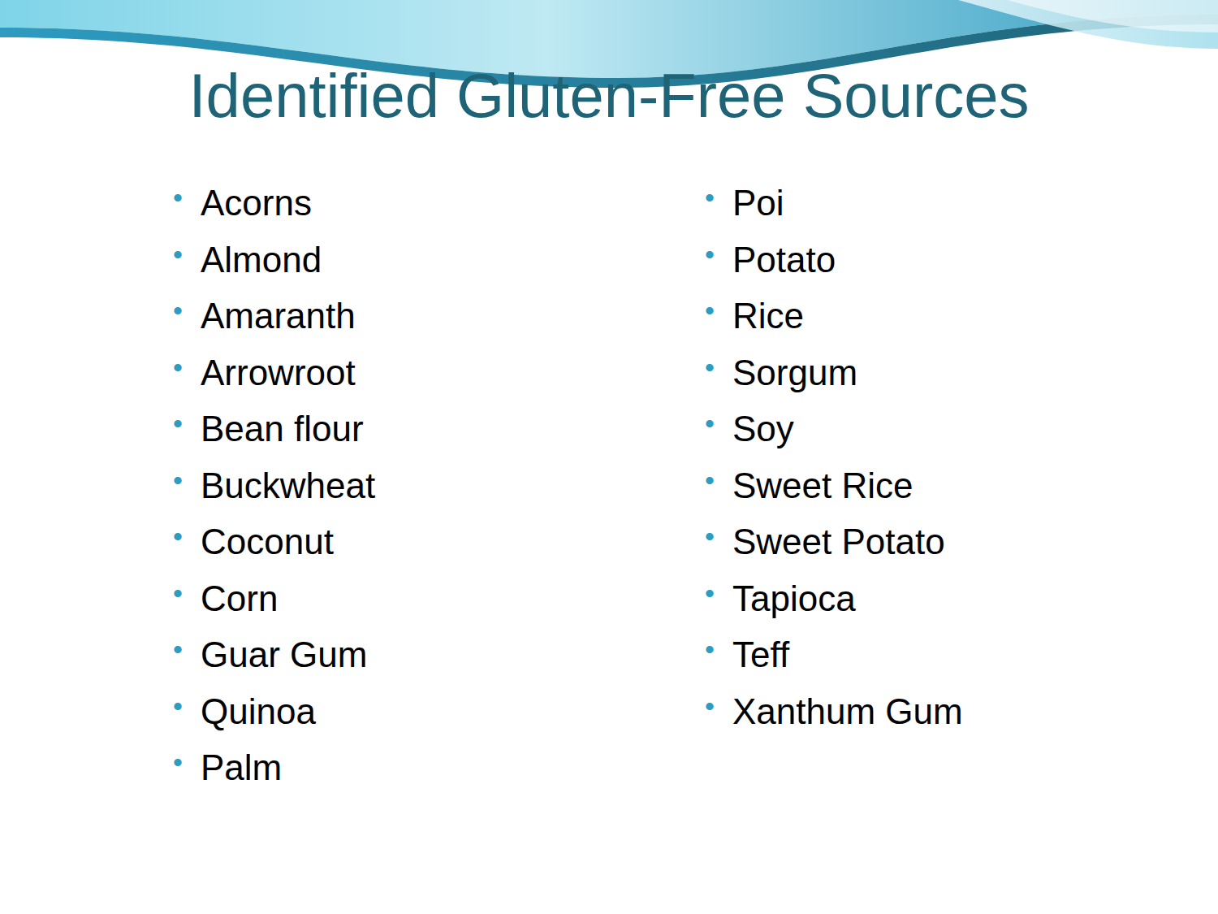Identified Gluten-Free Sources
Acorns
Almond
Amaranth
Arrowroot
Bean flour
Buckwheat
Coconut
Corn
Guar Gum
Quinoa
Palm
Poi
Potato
Rice
Sorgum
Soy
Sweet Rice
Sweet Potato
Tapioca
Teff
Xanthum Gum